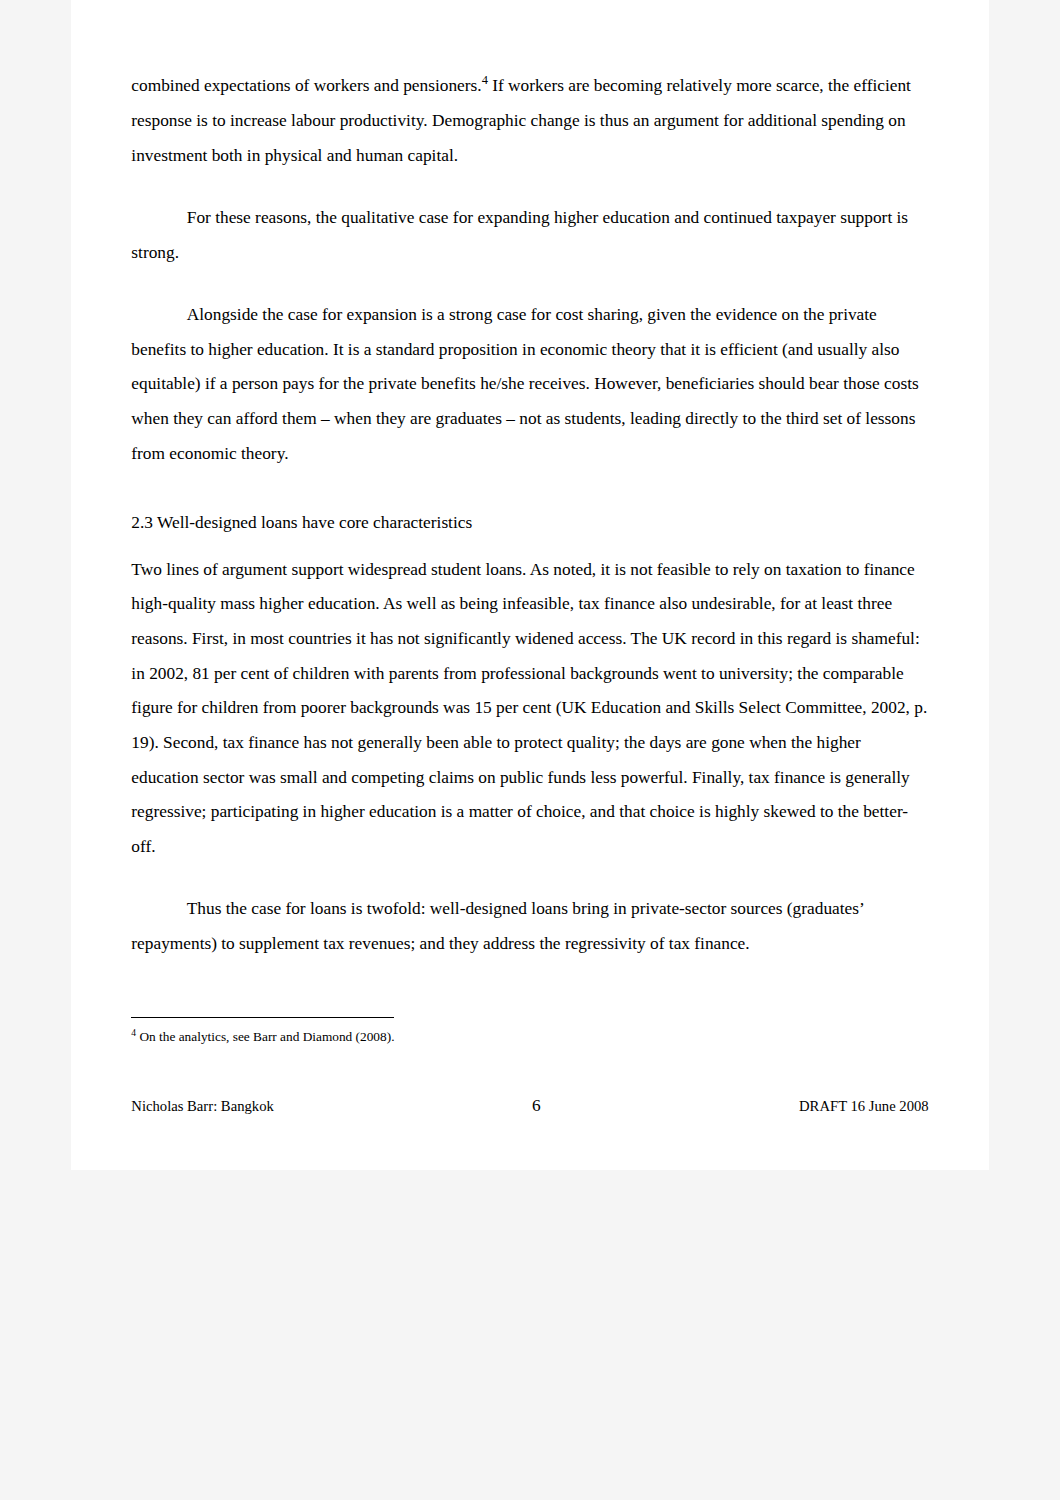combined expectations of workers and pensioners.4 If workers are becoming relatively more scarce, the efficient response is to increase labour productivity. Demographic change is thus an argument for additional spending on investment both in physical and human capital.
For these reasons, the qualitative case for expanding higher education and continued taxpayer support is strong.
Alongside the case for expansion is a strong case for cost sharing, given the evidence on the private benefits to higher education. It is a standard proposition in economic theory that it is efficient (and usually also equitable) if a person pays for the private benefits he/she receives. However, beneficiaries should bear those costs when they can afford them – when they are graduates – not as students, leading directly to the third set of lessons from economic theory.
2.3 Well-designed loans have core characteristics
Two lines of argument support widespread student loans. As noted, it is not feasible to rely on taxation to finance high-quality mass higher education. As well as being infeasible, tax finance also undesirable, for at least three reasons. First, in most countries it has not significantly widened access. The UK record in this regard is shameful: in 2002, 81 per cent of children with parents from professional backgrounds went to university; the comparable figure for children from poorer backgrounds was 15 per cent (UK Education and Skills Select Committee, 2002, p. 19). Second, tax finance has not generally been able to protect quality; the days are gone when the higher education sector was small and competing claims on public funds less powerful. Finally, tax finance is generally regressive; participating in higher education is a matter of choice, and that choice is highly skewed to the better-off.
Thus the case for loans is twofold: well-designed loans bring in private-sector sources (graduates’ repayments) to supplement tax revenues; and they address the regressivity of tax finance.
4 On the analytics, see Barr and Diamond (2008).
Nicholas Barr: Bangkok 6 DRAFT 16 June 2008